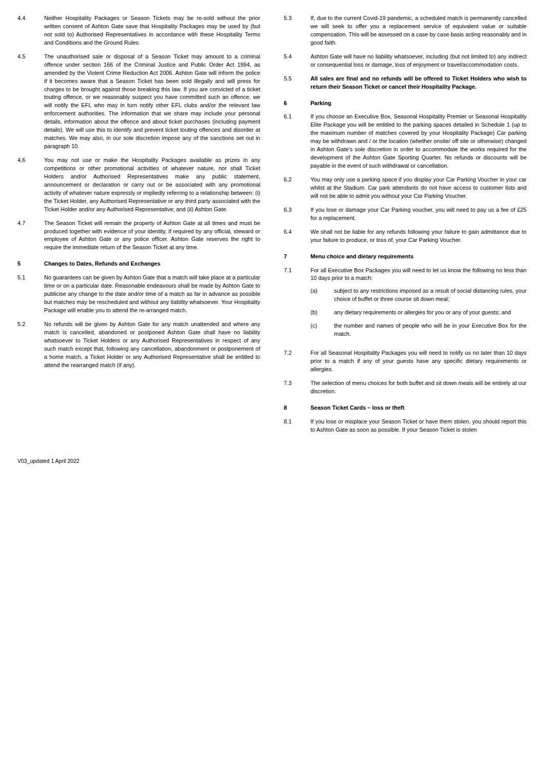4.4
Neither Hospitality Packages or Season Tickets may be re-sold without the prior written consent of Ashton Gate save that Hospitality Packages may be used by (but not sold to) Authorised Representatives in accordance with these Hospitality Terms and Conditions and the Ground Rules.
4.5
The unauthorised sale or disposal of a Season Ticket may amount to a criminal offence under section 166 of the Criminal Justice and Public Order Act 1994, as amended by the Violent Crime Reduction Act 2006. Ashton Gate will inform the police if it becomes aware that a Season Ticket has been sold illegally and will press for charges to be brought against those breaking this law. If you are convicted of a ticket touting offence, or we reasonably suspect you have committed such an offence, we will notify the EFL who may in turn notify other EFL clubs and/or the relevant law enforcement authorities. The information that we share may include your personal details, information about the offence and about ticket purchases (including payment details). We will use this to identify and prevent ticket touting offences and disorder at matches. We may also, in our sole discretion impose any of the sanctions set out in paragraph 10.
4.6
You may not use or make the Hospitality Packages available as prizes in any competitions or other promotional activities of whatever nature, nor shall Ticket Holders and/or Authorised Representatives make any public statement, announcement or declaration or carry out or be associated with any promotional activity of whatever nature expressly or impliedly referring to a relationship between: (i) the Ticket Holder, any Authorised Representative or any third party associated with the Ticket Holder and/or any Authorised Representative; and (ii) Ashton Gate.
4.7
The Season Ticket will remain the property of Ashton Gate at all times and must be produced together with evidence of your identity, if required by any official, steward or employee of Ashton Gate or any police officer. Ashton Gate reserves the right to require the immediate return of the Season Ticket at any time.
5
Changes to Dates, Refunds and Exchanges
5.1
No guarantees can be given by Ashton Gate that a match will take place at a particular time or on a particular date. Reasonable endeavours shall be made by Ashton Gate to publicise any change to the date and/or time of a match as far in advance as possible but matches may be rescheduled and without any liability whatsoever. Your Hospitality Package will enable you to attend the re-arranged match.
5.2
No refunds will be given by Ashton Gate for any match unattended and where any match is cancelled, abandoned or postponed Ashton Gate shall have no liability whatsoever to Ticket Holders or any Authorised Representatives in respect of any such match except that, following any cancellation, abandonment or postponement of a home match, a Ticket Holder or any Authorised Representative shall be entitled to attend the rearranged match (if any).
5.3
If, due to the current Covid-19 pandemic, a scheduled match is permanently cancelled we will seek to offer you a replacement service of equivalent value or suitable compensation. This will be assessed on a case by case basis acting reasonably and in good faith.
5.4
Ashton Gate will have no liability whatsoever, including (but not limited to) any indirect or consequential loss or damage, loss of enjoyment or travel/accommodation costs.
5.5
All sales are final and no refunds will be offered to Ticket Holders who wish to return their Season Ticket or cancel their Hospitality Package.
6
Parking
6.1
If you choose an Executive Box, Seasonal Hospitality Premier or Seasonal Hospitality Elite Package you will be entitled to the parking spaces detailed in Schedule 1 (up to the maximum number of matches covered by your Hospitality Package) Car parking may be withdrawn and / or the location (whether onsite/ off site or otherwise) changed in Ashton Gate's sole discretion in order to accommodate the works required for the development of the Ashton Gate Sporting Quarter. No refunds or discounts will be payable in the event of such withdrawal or cancellation.
6.2
You may only use a parking space if you display your Car Parking Voucher in your car whilst at the Stadium. Car park attendants do not have access to customer lists and will not be able to admit you without your Car Parking Voucher.
6.3
If you lose or damage your Car Parking voucher, you will need to pay us a fee of £25 for a replacement.
6.4
We shall not be liable for any refunds following your failure to gain admittance due to your failure to produce, or loss of, your Car Parking Voucher.
7
Menu choice and dietary requirements
7.1
For all Executive Box Packages you will need to let us know the following no less than 10 days prior to a match:
(a) subject to any restrictions imposed as a result of social distancing rules, your choice of buffet or three course sit down meal;
(b) any dietary requirements or allergies for you or any of your guests; and
(c) the number and names of people who will be in your Executive Box for the match.
7.2
For all Seasonal Hospitality Packages you will need to notify us no later than 10 days prior to a match if any of your guests have any specific dietary requirements or allergies.
7.3
The selection of menu choices for both buffet and sit down meals will be entirely at our discretion.
8
Season Ticket Cards – loss or theft
8.1
If you lose or misplace your Season Ticket or have them stolen, you should report this to Ashton Gate as soon as possible. If your Season Ticket is stolen
V03_updated 1 April 2022